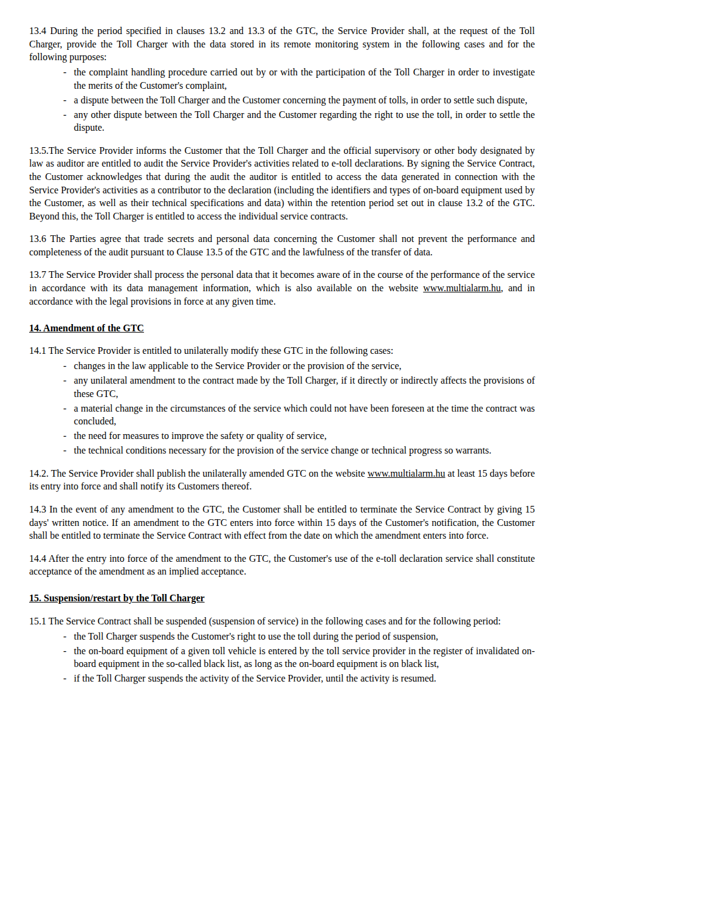13.4 During the period specified in clauses 13.2 and 13.3 of the GTC, the Service Provider shall, at the request of the Toll Charger, provide the Toll Charger with the data stored in its remote monitoring system in the following cases and for the following purposes:
the complaint handling procedure carried out by or with the participation of the Toll Charger in order to investigate the merits of the Customer's complaint,
a dispute between the Toll Charger and the Customer concerning the payment of tolls, in order to settle such dispute,
any other dispute between the Toll Charger and the Customer regarding the right to use the toll, in order to settle the dispute.
13.5.The Service Provider informs the Customer that the Toll Charger and the official supervisory or other body designated by law as auditor are entitled to audit the Service Provider's activities related to e-toll declarations. By signing the Service Contract, the Customer acknowledges that during the audit the auditor is entitled to access the data generated in connection with the Service Provider's activities as a contributor to the declaration (including the identifiers and types of on-board equipment used by the Customer, as well as their technical specifications and data) within the retention period set out in clause 13.2 of the GTC. Beyond this, the Toll Charger is entitled to access the individual service contracts.
13.6 The Parties agree that trade secrets and personal data concerning the Customer shall not prevent the performance and completeness of the audit pursuant to Clause 13.5 of the GTC and the lawfulness of the transfer of data.
13.7 The Service Provider shall process the personal data that it becomes aware of in the course of the performance of the service in accordance with its data management information, which is also available on the website www.multialarm.hu, and in accordance with the legal provisions in force at any given time.
14. Amendment of the GTC
14.1 The Service Provider is entitled to unilaterally modify these GTC in the following cases:
changes in the law applicable to the Service Provider or the provision of the service,
any unilateral amendment to the contract made by the Toll Charger, if it directly or indirectly affects the provisions of these GTC,
a material change in the circumstances of the service which could not have been foreseen at the time the contract was concluded,
the need for measures to improve the safety or quality of service,
the technical conditions necessary for the provision of the service change or technical progress so warrants.
14.2. The Service Provider shall publish the unilaterally amended GTC on the website www.multialarm.hu at least 15 days before its entry into force and shall notify its Customers thereof.
14.3 In the event of any amendment to the GTC, the Customer shall be entitled to terminate the Service Contract by giving 15 days' written notice. If an amendment to the GTC enters into force within 15 days of the Customer's notification, the Customer shall be entitled to terminate the Service Contract with effect from the date on which the amendment enters into force.
14.4 After the entry into force of the amendment to the GTC, the Customer's use of the e-toll declaration service shall constitute acceptance of the amendment as an implied acceptance.
15. Suspension/restart by the Toll Charger
15.1 The Service Contract shall be suspended (suspension of service) in the following cases and for the following period:
the Toll Charger suspends the Customer's right to use the toll during the period of suspension,
the on-board equipment of a given toll vehicle is entered by the toll service provider in the register of invalidated on-board equipment in the so-called black list, as long as the on-board equipment is on black list,
if the Toll Charger suspends the activity of the Service Provider, until the activity is resumed.